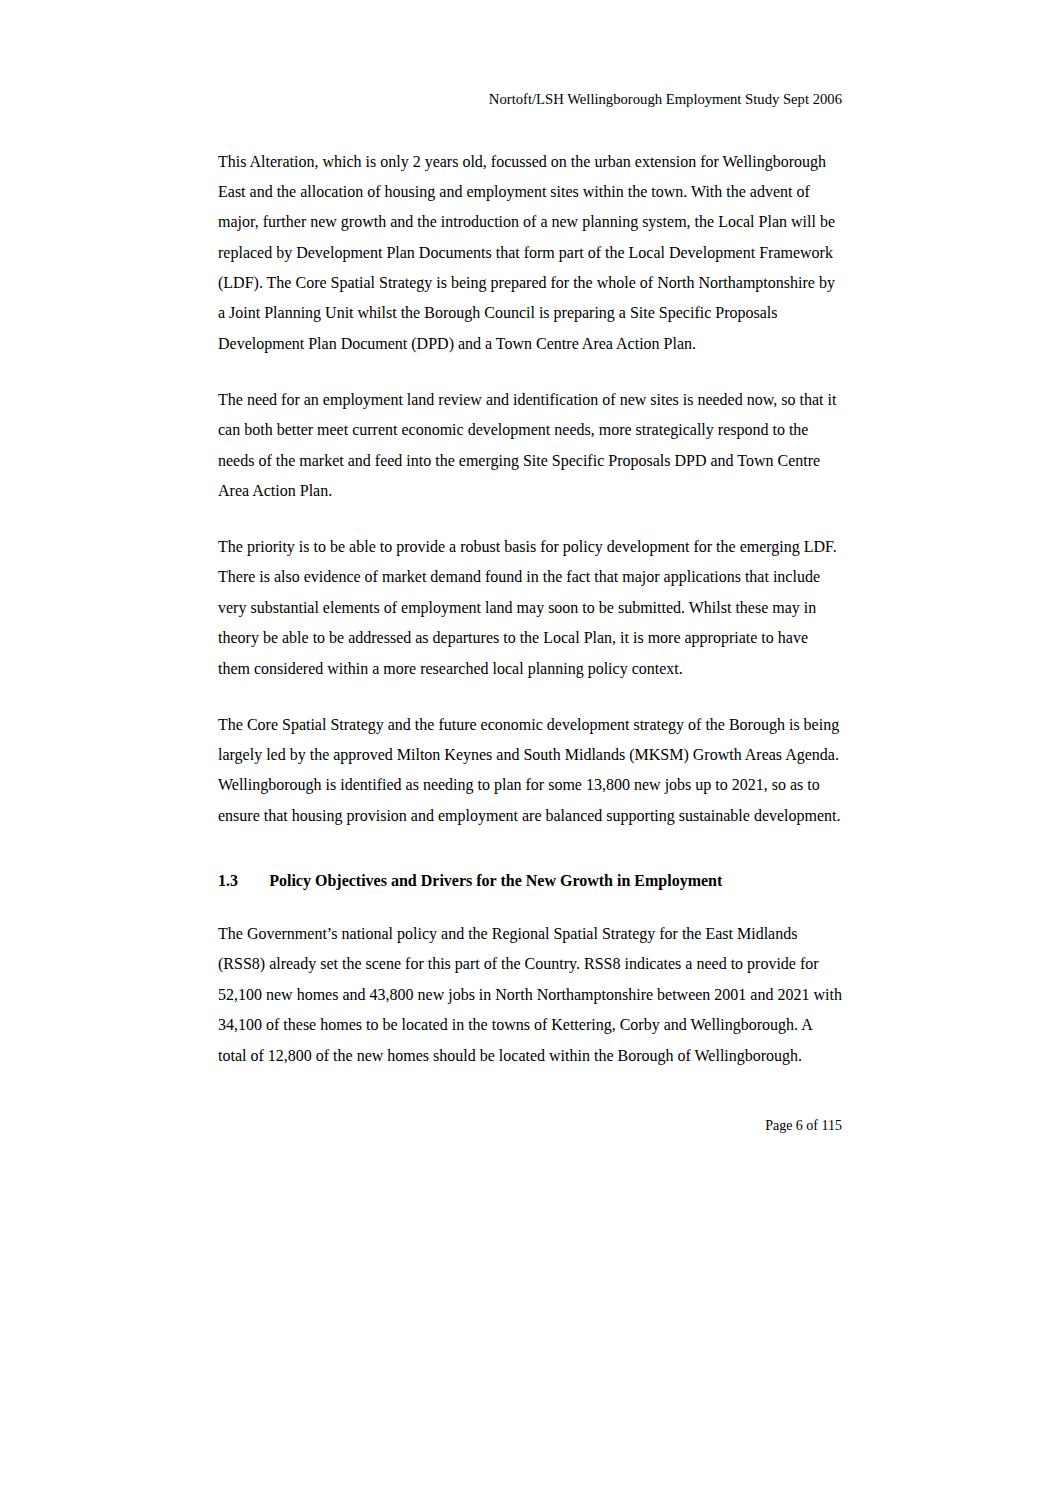Nortoft/LSH Wellingborough Employment Study Sept 2006
This Alteration, which is only 2 years old, focussed on the urban extension for Wellingborough East and the allocation of housing and employment sites within the town. With the advent of major, further new growth and the introduction of a new planning system, the Local Plan will be replaced by Development Plan Documents that form part of the Local Development Framework (LDF). The Core Spatial Strategy is being prepared for the whole of North Northamptonshire by a Joint Planning Unit whilst the Borough Council is preparing a Site Specific Proposals Development Plan Document (DPD) and a Town Centre Area Action Plan.
The need for an employment land review and identification of new sites is needed now, so that it can both better meet current economic development needs, more strategically respond to the needs of the market and feed into the emerging Site Specific Proposals DPD and Town Centre Area Action Plan.
The priority is to be able to provide a robust basis for policy development for the emerging LDF. There is also evidence of market demand found in the fact that major applications that include very substantial elements of employment land may soon to be submitted. Whilst these may in theory be able to be addressed as departures to the Local Plan, it is more appropriate to have them considered within a more researched local planning policy context.
The Core Spatial Strategy and the future economic development strategy of the Borough is being largely led by the approved Milton Keynes and South Midlands (MKSM) Growth Areas Agenda. Wellingborough is identified as needing to plan for some 13,800 new jobs up to 2021, so as to ensure that housing provision and employment are balanced supporting sustainable development.
1.3 Policy Objectives and Drivers for the New Growth in Employment
The Government’s national policy and the Regional Spatial Strategy for the East Midlands (RSS8) already set the scene for this part of the Country. RSS8 indicates a need to provide for 52,100 new homes and 43,800 new jobs in North Northamptonshire between 2001 and 2021 with 34,100 of these homes to be located in the towns of Kettering, Corby and Wellingborough. A total of 12,800 of the new homes should be located within the Borough of Wellingborough.
Page 6 of 115